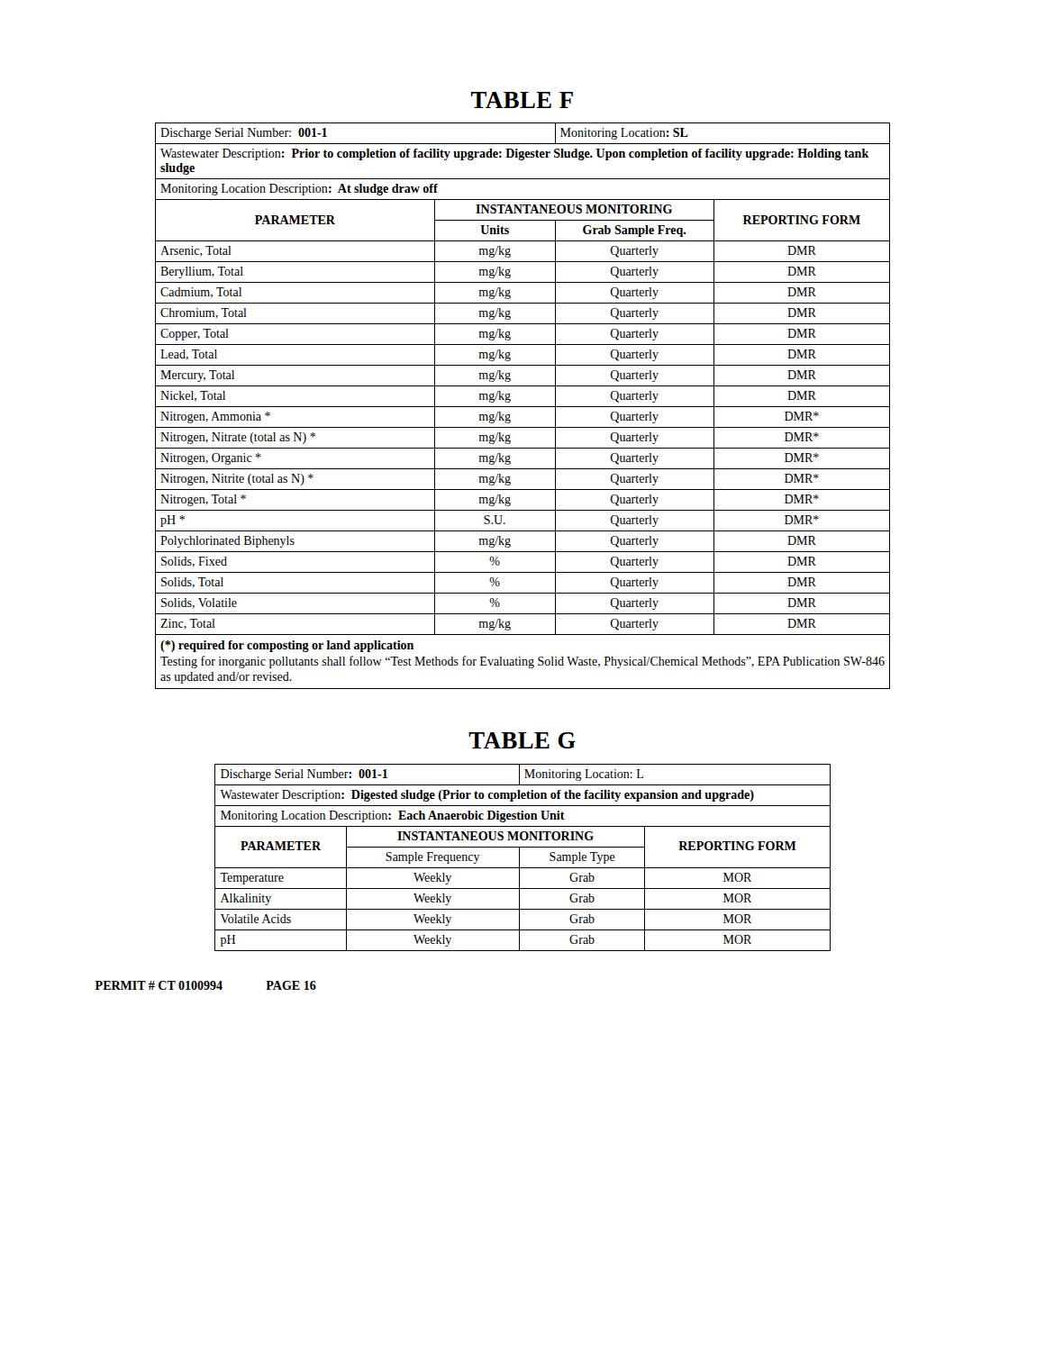TABLE F
| Discharge Serial Number: 001-1 | Monitoring Location : SL |
| Wastewater Description : Prior to completion of facility upgrade: Digester Sludge. Upon completion of facility upgrade: Holding tank sludge |
| Monitoring Location Description : At sludge draw off |
| PARAMETER | INSTANTANEOUS MONITORING | REPORTING FORM |
| Units | Grab Sample Freq. |
| Arsenic, Total | mg/kg | Quarterly | DMR |
| Beryllium, Total | mg/kg | Quarterly | DMR |
| Cadmium, Total | mg/kg | Quarterly | DMR |
| Chromium, Total | mg/kg | Quarterly | DMR |
| Copper, Total | mg/kg | Quarterly | DMR |
| Lead, Total | mg/kg | Quarterly | DMR |
| Mercury, Total | mg/kg | Quarterly | DMR |
| Nickel, Total | mg/kg | Quarterly | DMR |
| Nitrogen, Ammonia * | mg/kg | Quarterly | DMR* |
| Nitrogen, Nitrate (total as N) * | mg/kg | Quarterly | DMR* |
| Nitrogen, Organic * | mg/kg | Quarterly | DMR* |
| Nitrogen, Nitrite (total as N) * | mg/kg | Quarterly | DMR* |
| Nitrogen, Total * | mg/kg | Quarterly | DMR* |
| pH * | S.U. | Quarterly | DMR* |
| Polychlorinated Biphenyls | mg/kg | Quarterly | DMR |
| Solids, Fixed | % | Quarterly | DMR |
| Solids, Total | % | Quarterly | DMR |
| Solids, Volatile | % | Quarterly | DMR |
| Zinc, Total | mg/kg | Quarterly | DMR |
| (*) required for composting or land application Testing for inorganic pollutants shall follow “Test Methods for Evaluating Solid Waste, Physical/Chemical Methods”, EPA Publication SW-846 as updated and/or revised. |
TABLE G
| Discharge Serial Number : 001-1 | Monitoring Location: L |
| Wastewater Description : Digested sludge (Prior to completion of the facility expansion and upgrade) |
| Monitoring Location Description : Each Anaerobic Digestion Unit |
| PARAMETER | INSTANTANEOUS MONITORING | REPORTING FORM |
| Sample Frequency | Sample Type |
| Temperature | Weekly | Grab | MOR |
| Alkalinity | Weekly | Grab | MOR |
| Volatile Acids | Weekly | Grab | MOR |
| pH | Weekly | Grab | MOR |
PERMIT # CT 0100994 PAGE 16